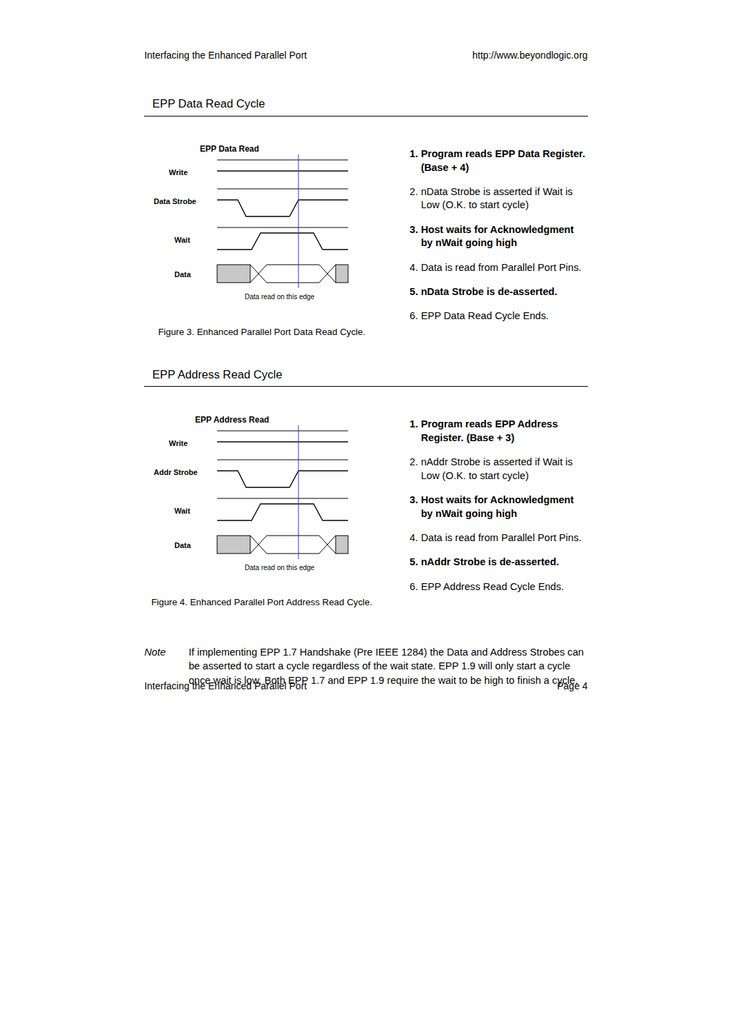Interfacing the Enhanced Parallel Port
http://www.beyondlogic.org
EPP Data Read Cycle
EPP Data Read Write Data Strobe Wait Data Data read on this edge
Figure 3. Enhanced Parallel Port Data Read Cycle.
Program reads EPP Data Register. (Base + 4)
nData Strobe is asserted if Wait is Low (O.K. to start cycle)
Host waits for Acknowledgment by nWait going high
Data is read from Parallel Port Pins.
nData Strobe is de-asserted.
EPP Data Read Cycle Ends.
EPP Address Read Cycle
EPP Address Read Write Addr Strobe Wait Data Data read on this edge
Figure 4. Enhanced Parallel Port Address Read Cycle.
Program reads EPP Address Register. (Base + 3)
nAddr Strobe is asserted if Wait is Low (O.K. to start cycle)
Host waits for Acknowledgment by nWait going high
Data is read from Parallel Port Pins.
nAddr Strobe is de-asserted.
EPP Address Read Cycle Ends.
Note
If implementing EPP 1.7 Handshake (Pre IEEE 1284) the Data and Address Strobes can be asserted to start a cycle regardless of the wait state. EPP 1.9 will only start a cycle once wait is low. Both EPP 1.7 and EPP 1.9 require the wait to be high to finish a cycle.
Interfacing the Enhanced Parallel Port
Page 4